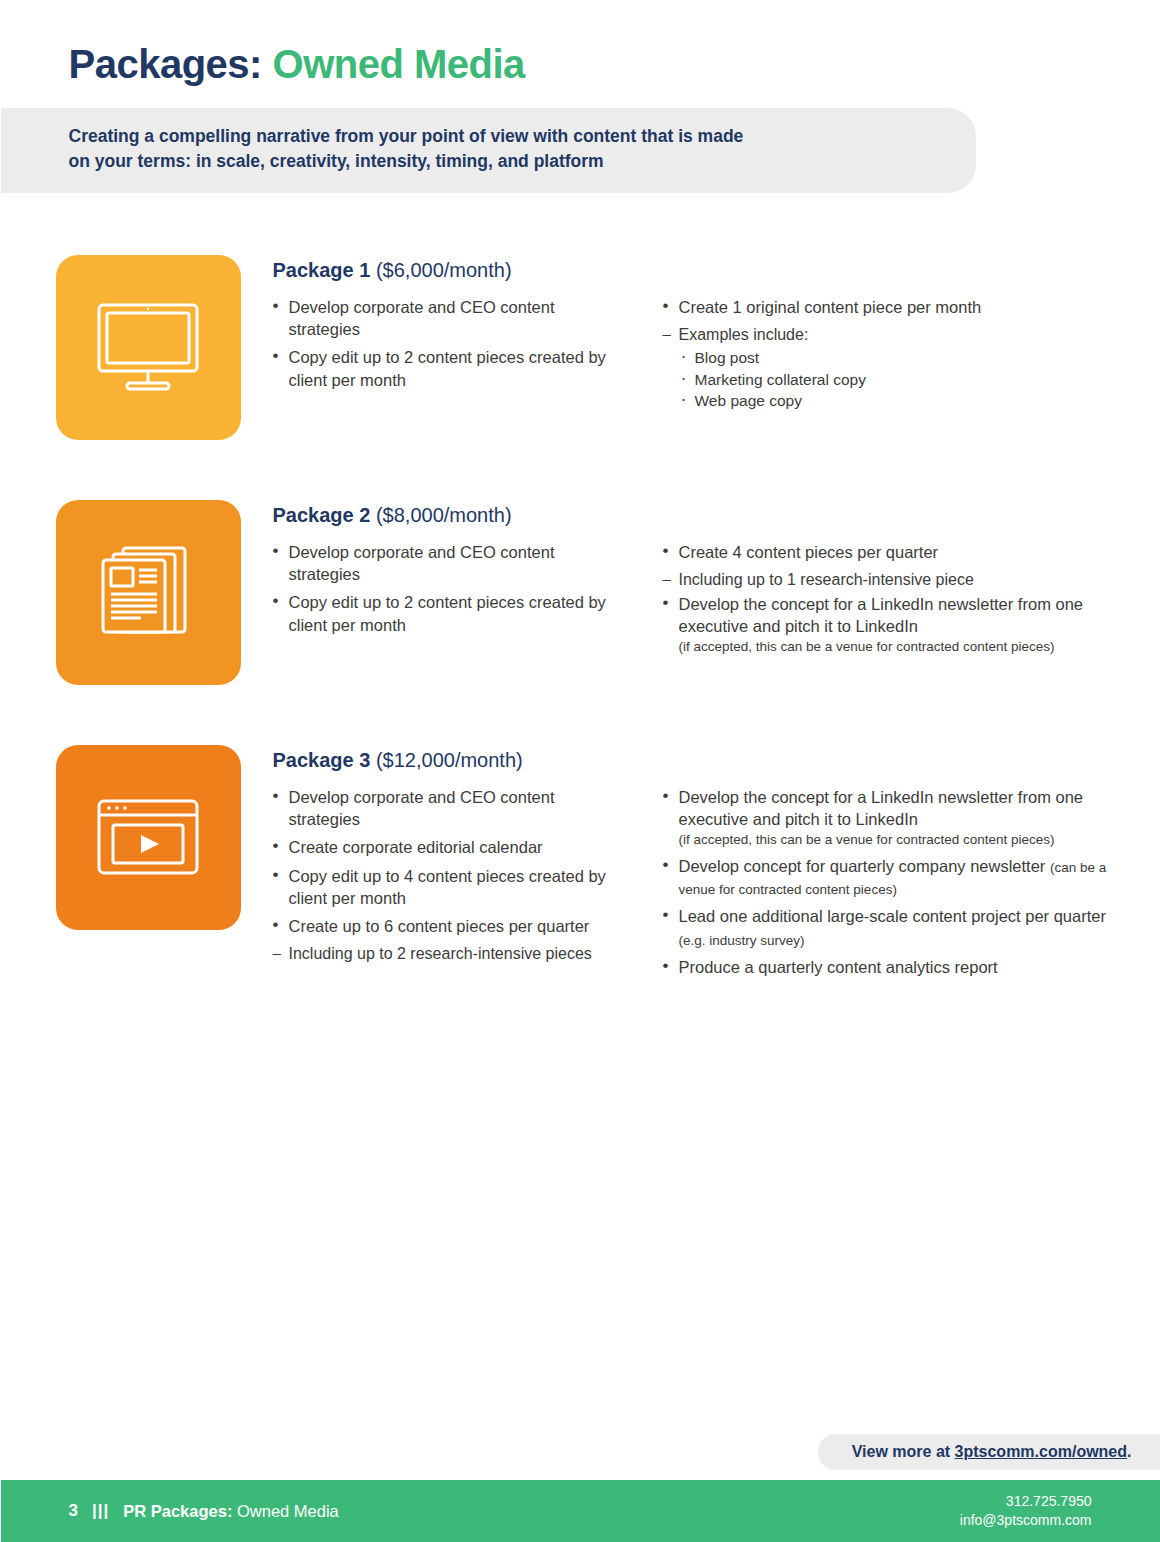Packages: Owned Media
Creating a compelling narrative from your point of view with content that is made
on your terms: in scale, creativity, intensity, timing, and platform
Package 1 ($6,000/month)
Develop corporate and CEO content strategies
Copy edit up to 2 content pieces created by client per month
Create 1 original content piece per month
Examples include:
Blog post
Marketing collateral copy
Web page copy
Package 2 ($8,000/month)
Develop corporate and CEO content strategies
Copy edit up to 2 content pieces created by client per month
Create 4 content pieces per quarter
Including up to 1 research-intensive piece
Develop the concept for a LinkedIn newsletter from one executive and pitch it to LinkedIn (if accepted, this can be a venue for contracted content pieces)
Package 3 ($12,000/month)
Develop corporate and CEO content strategies
Create corporate editorial calendar
Copy edit up to 4 content pieces created by client per month
Create up to 6 content pieces per quarter
Including up to 2 research-intensive pieces
Develop the concept for a LinkedIn newsletter from one executive and pitch it to LinkedIn (if accepted, this can be a venue for contracted content pieces)
Develop concept for quarterly company newsletter (can be a venue for contracted content pieces)
Lead one additional large-scale content project per quarter (e.g. industry survey)
Produce a quarterly content analytics report
View more at 3ptscomm.com/owned.
3 ||| PR Packages: Owned Media
312.725.7950
info@3ptscomm.com